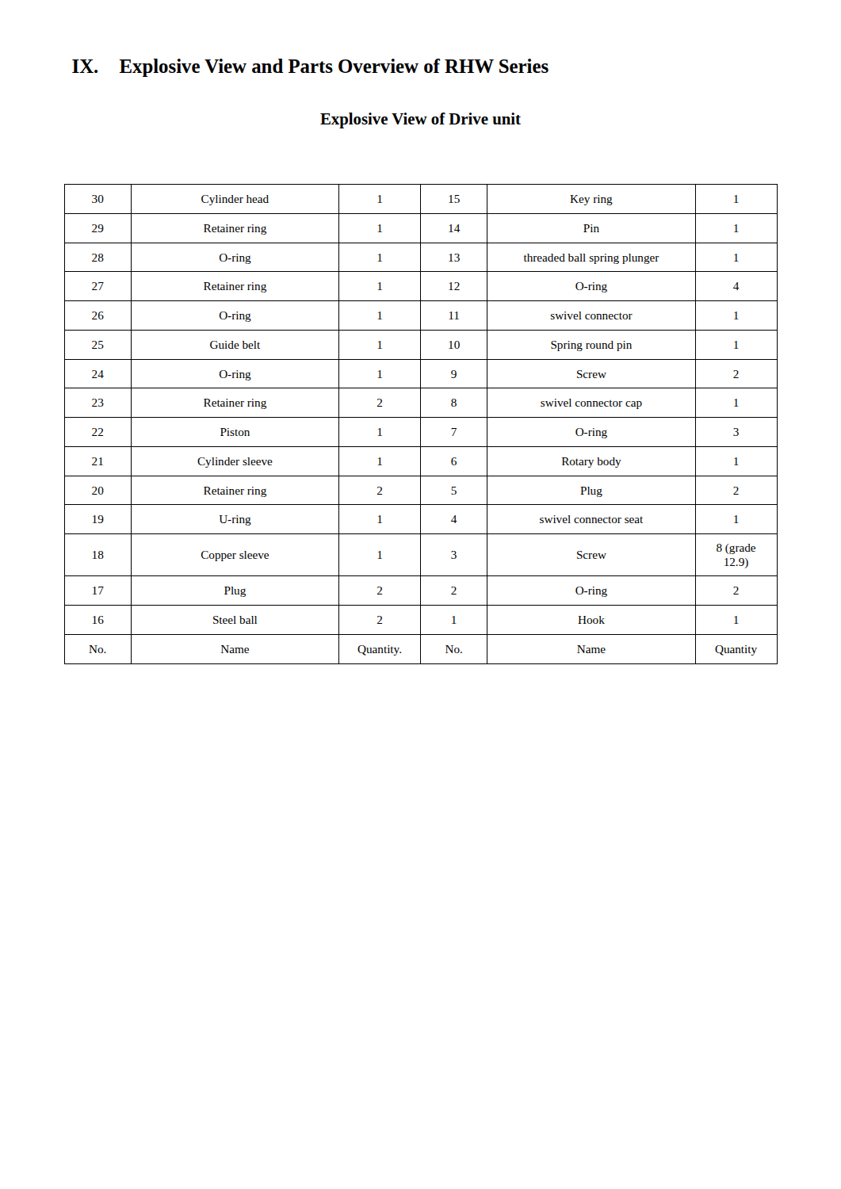IX. Explosive View and Parts Overview of RHW Series
Explosive View of Drive unit
| 30 | Cylinder head | 1 | 15 | Key ring | 1 |
| 29 | Retainer ring | 1 | 14 | Pin | 1 |
| 28 | O-ring | 1 | 13 | threaded ball spring plunger | 1 |
| 27 | Retainer ring | 1 | 12 | O-ring | 4 |
| 26 | O-ring | 1 | 11 | swivel connector | 1 |
| 25 | Guide belt | 1 | 10 | Spring round pin | 1 |
| 24 | O-ring | 1 | 9 | Screw | 2 |
| 23 | Retainer ring | 2 | 8 | swivel connector cap | 1 |
| 22 | Piston | 1 | 7 | O-ring | 3 |
| 21 | Cylinder sleeve | 1 | 6 | Rotary body | 1 |
| 20 | Retainer ring | 2 | 5 | Plug | 2 |
| 19 | U-ring | 1 | 4 | swivel connector seat | 1 |
| 18 | Copper sleeve | 1 | 3 | Screw | 8 (grade 12.9) |
| 17 | Plug | 2 | 2 | O-ring | 2 |
| 16 | Steel ball | 2 | 1 | Hook | 1 |
| No. | Name | Quantity. | No. | Name | Quantity |